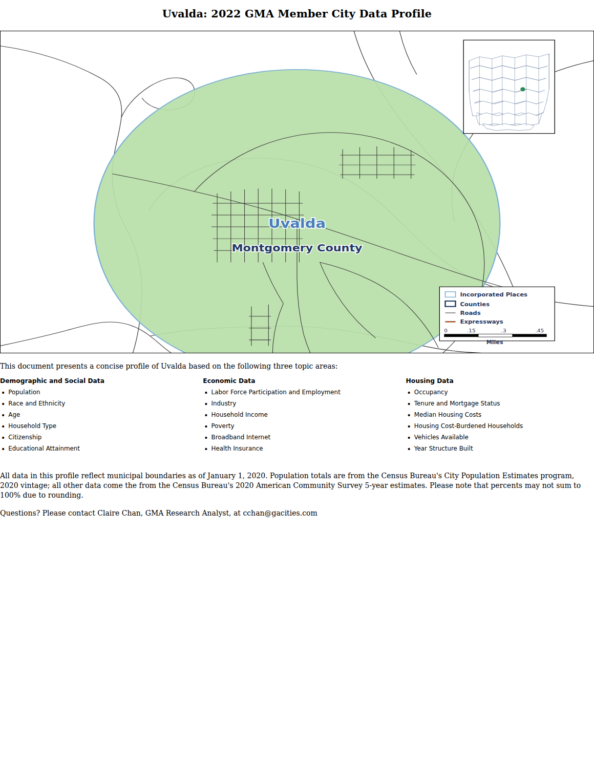Uvalda: 2022 GMA Member City Data Profile
Incorporated Places Counties Roads Expressways 0 .15 .3 .45 Miles Uvalda Montgomery County
This document presents a concise profile of Uvalda based on the following three topic areas:
Demographic and Social Data
Population
Race and Ethnicity
Age
Household Type
Citizenship
Educational Attainment
Economic Data
Labor Force Participation and Employment
Industry
Household Income
Poverty
Broadband Internet
Health Insurance
Housing Data
Occupancy
Tenure and Mortgage Status
Median Housing Costs
Housing Cost-Burdened Households
Vehicles Available
Year Structure Built
All data in this profile reflect municipal boundaries as of January 1, 2020. Population totals are from the Census Bureau's City Population Estimates program, 2020 vintage; all other data come the from the Census Bureau's 2020 American Community Survey 5-year estimates. Please note that percents may not sum to 100% due to rounding.
Questions? Please contact Claire Chan, GMA Research Analyst, at cchan@gacities.com